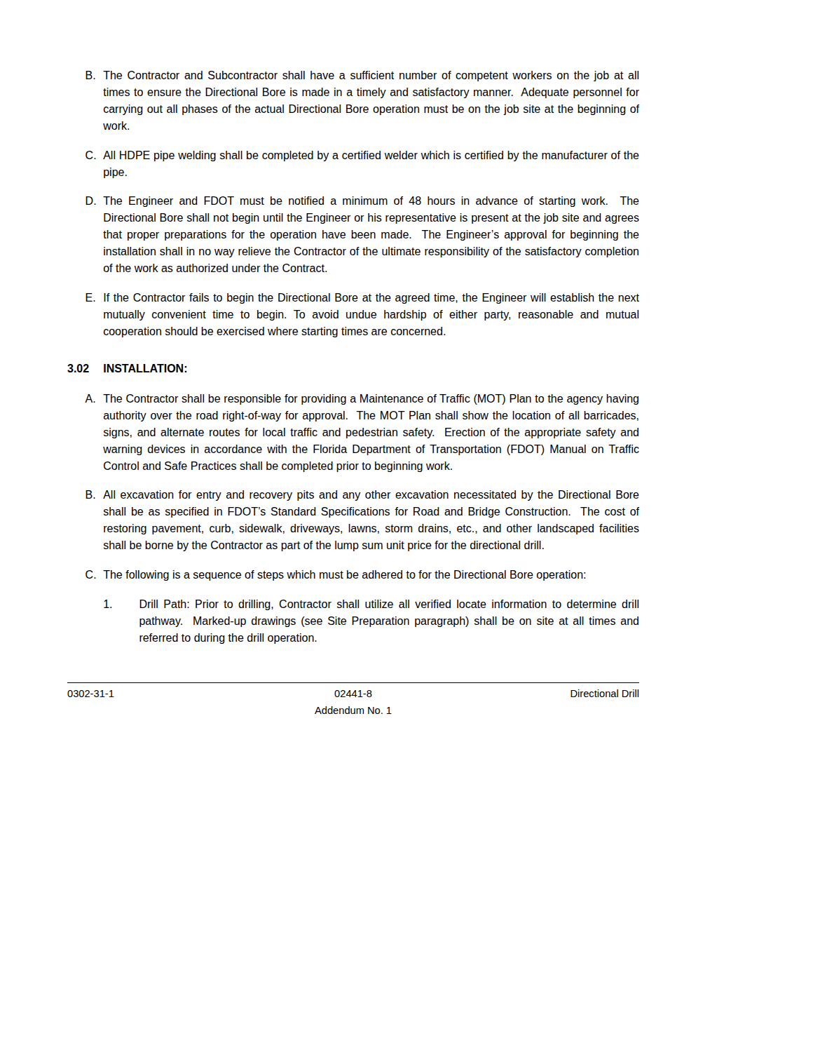B.
The Contractor and Subcontractor shall have a sufficient number of competent workers on the job at all times to ensure the Directional Bore is made in a timely and satisfactory manner. Adequate personnel for carrying out all phases of the actual Directional Bore operation must be on the job site at the beginning of work.
C.
All HDPE pipe welding shall be completed by a certified welder which is certified by the manufacturer of the pipe.
D.
The Engineer and FDOT must be notified a minimum of 48 hours in advance of starting work. The Directional Bore shall not begin until the Engineer or his representative is present at the job site and agrees that proper preparations for the operation have been made. The Engineer’s approval for beginning the installation shall in no way relieve the Contractor of the ultimate responsibility of the satisfactory completion of the work as authorized under the Contract.
E.
If the Contractor fails to begin the Directional Bore at the agreed time, the Engineer will establish the next mutually convenient time to begin. To avoid undue hardship of either party, reasonable and mutual cooperation should be exercised where starting times are concerned.
3.02
INSTALLATION:
A.
The Contractor shall be responsible for providing a Maintenance of Traffic (MOT) Plan to the agency having authority over the road right-of-way for approval. The MOT Plan shall show the location of all barricades, signs, and alternate routes for local traffic and pedestrian safety. Erection of the appropriate safety and warning devices in accordance with the Florida Department of Transportation (FDOT) Manual on Traffic Control and Safe Practices shall be completed prior to beginning work.
B.
All excavation for entry and recovery pits and any other excavation necessitated by the Directional Bore shall be as specified in FDOT’s Standard Specifications for Road and Bridge Construction. The cost of restoring pavement, curb, sidewalk, driveways, lawns, storm drains, etc., and other landscaped facilities shall be borne by the Contractor as part of the lump sum unit price for the directional drill.
C.
The following is a sequence of steps which must be adhered to for the Directional Bore operation:
1.
Drill Path: Prior to drilling, Contractor shall utilize all verified locate information to determine drill pathway. Marked-up drawings (see Site Preparation paragraph) shall be on site at all times and referred to during the drill operation.
0302-31-1
02441-8
Directional Drill
Addendum No. 1